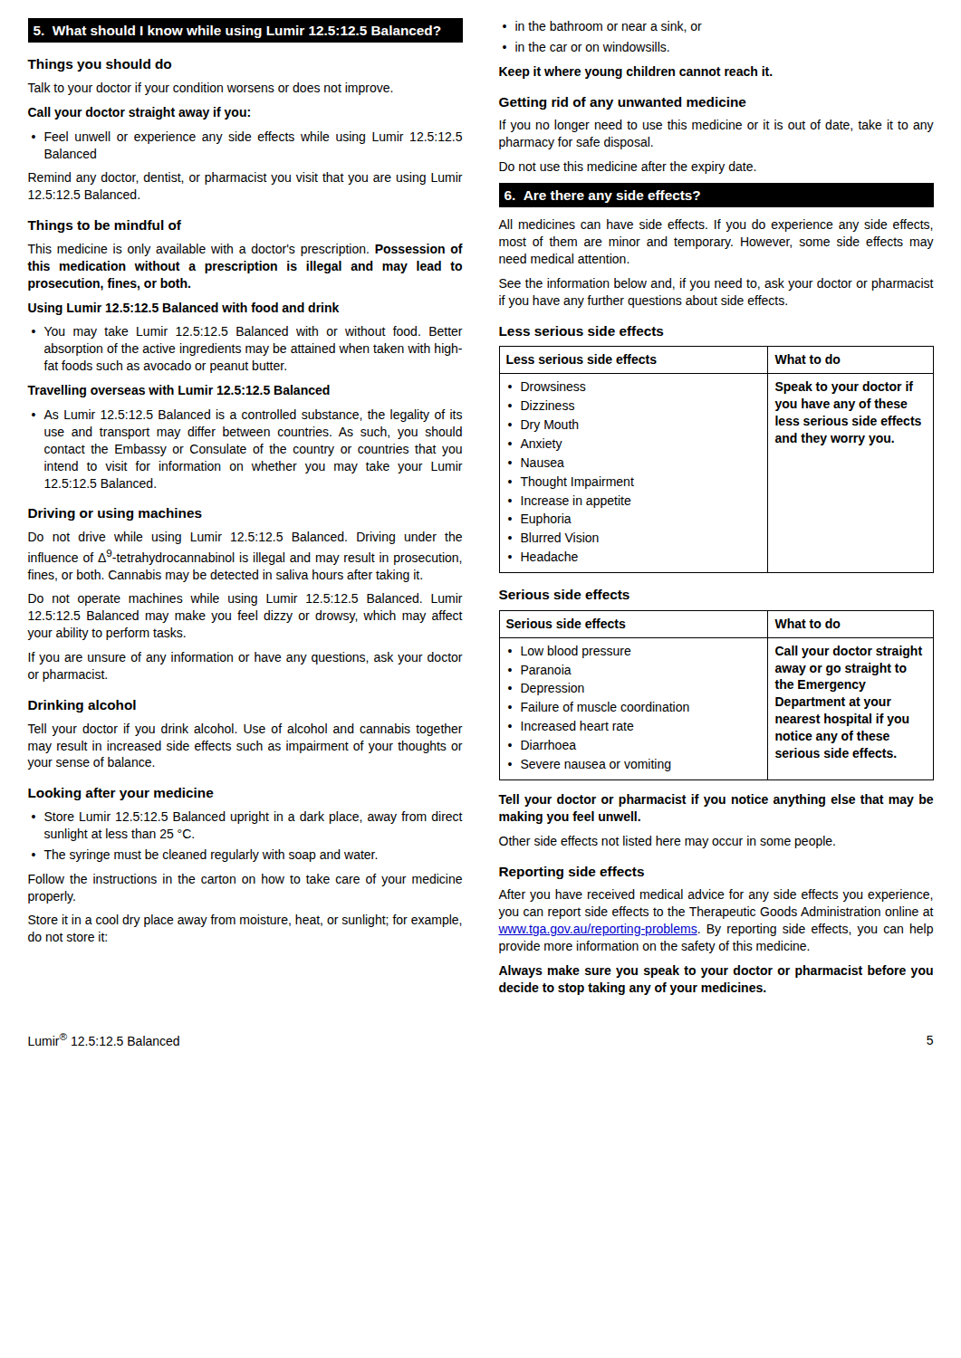5. What should I know while using Lumir 12.5:12.5 Balanced?
Things you should do
Talk to your doctor if your condition worsens or does not improve.
Call your doctor straight away if you:
Feel unwell or experience any side effects while using Lumir 12.5:12.5 Balanced
Remind any doctor, dentist, or pharmacist you visit that you are using Lumir 12.5:12.5 Balanced.
Things to be mindful of
This medicine is only available with a doctor's prescription. Possession of this medication without a prescription is illegal and may lead to prosecution, fines, or both.
Using Lumir 12.5:12.5 Balanced with food and drink
You may take Lumir 12.5:12.5 Balanced with or without food. Better absorption of the active ingredients may be attained when taken with high-fat foods such as avocado or peanut butter.
Travelling overseas with Lumir 12.5:12.5 Balanced
As Lumir 12.5:12.5 Balanced is a controlled substance, the legality of its use and transport may differ between countries. As such, you should contact the Embassy or Consulate of the country or countries that you intend to visit for information on whether you may take your Lumir 12.5:12.5 Balanced.
Driving or using machines
Do not drive while using Lumir 12.5:12.5 Balanced. Driving under the influence of Δ9-tetrahydrocannabinol is illegal and may result in prosecution, fines, or both. Cannabis may be detected in saliva hours after taking it.
Do not operate machines while using Lumir 12.5:12.5 Balanced. Lumir 12.5:12.5 Balanced may make you feel dizzy or drowsy, which may affect your ability to perform tasks.
If you are unsure of any information or have any questions, ask your doctor or pharmacist.
Drinking alcohol
Tell your doctor if you drink alcohol. Use of alcohol and cannabis together may result in increased side effects such as impairment of your thoughts or your sense of balance.
Looking after your medicine
Store Lumir 12.5:12.5 Balanced upright in a dark place, away from direct sunlight at less than 25 °C.
The syringe must be cleaned regularly with soap and water.
Follow the instructions in the carton on how to take care of your medicine properly.
Store it in a cool dry place away from moisture, heat, or sunlight; for example, do not store it:
in the bathroom or near a sink, or
in the car or on windowsills.
Keep it where young children cannot reach it.
Getting rid of any unwanted medicine
If you no longer need to use this medicine or it is out of date, take it to any pharmacy for safe disposal.
Do not use this medicine after the expiry date.
6. Are there any side effects?
All medicines can have side effects. If you do experience any side effects, most of them are minor and temporary. However, some side effects may need medical attention.
See the information below and, if you need to, ask your doctor or pharmacist if you have any further questions about side effects.
Less serious side effects
| Less serious side effects | What to do |
| --- | --- |
| Drowsiness Dizziness Dry Mouth Anxiety Nausea Thought Impairment Increase in appetite Euphoria Blurred Vision Headache | Speak to your doctor if you have any of these less serious side effects and they worry you. |
Serious side effects
| Serious side effects | What to do |
| --- | --- |
| Low blood pressure Paranoia Depression Failure of muscle coordination Increased heart rate Diarrhoea Severe nausea or vomiting | Call your doctor straight away or go straight to the Emergency Department at your nearest hospital if you notice any of these serious side effects. |
Tell your doctor or pharmacist if you notice anything else that may be making you feel unwell.
Other side effects not listed here may occur in some people.
Reporting side effects
After you have received medical advice for any side effects you experience, you can report side effects to the Therapeutic Goods Administration online at www.tga.gov.au/reporting-problems. By reporting side effects, you can help provide more information on the safety of this medicine.
Always make sure you speak to your doctor or pharmacist before you decide to stop taking any of your medicines.
Lumir® 12.5:12.5 Balanced
5